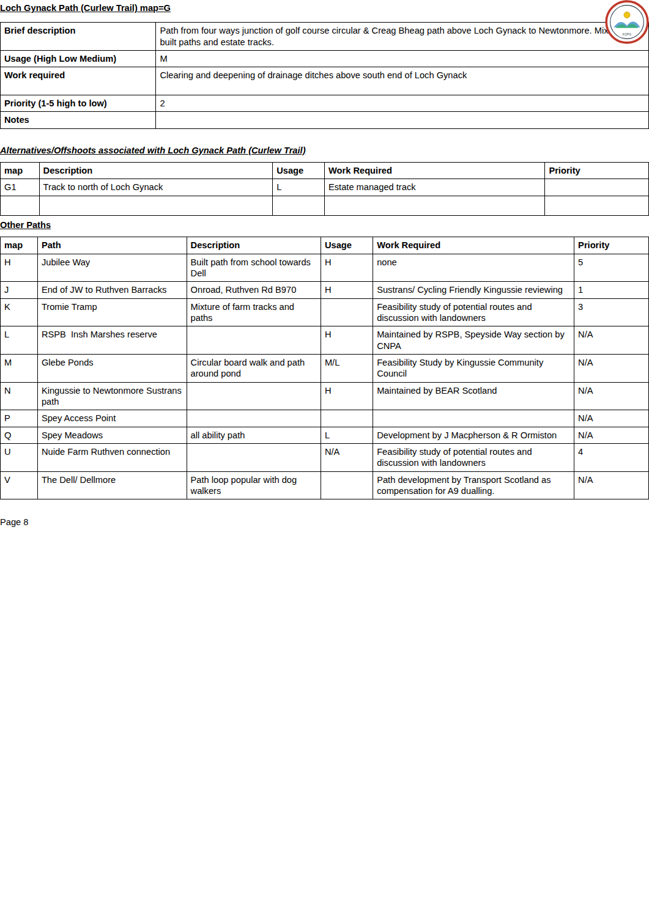KCPG
Loch Gynack Path (Curlew Trail) map=G
| Brief description | Path from four ways junction of golf course circular & Creag Bheag path above Loch Gynack to Newtonmore. Mixture of built paths and estate tracks. |
| Usage (High Low Medium) | M |
| Work required | Clearing and deepening of drainage ditches above south end of Loch Gynack |
| Priority (1-5 high to low) | 2 |
| Notes | |
Alternatives/Offshoots associated with Loch Gynack Path (Curlew Trail)
| map | Description | Usage | Work Required | Priority |
| --- | --- | --- | --- | --- |
| G1 | Track to north of Loch Gynack | L | Estate managed track | |
Other Paths
| map | Path | Description | Usage | Work Required | Priority |
| --- | --- | --- | --- | --- | --- |
| H | Jubilee Way | Built path from school towards Dell | H | none | 5 |
| J | End of JW to Ruthven Barracks | Onroad, Ruthven Rd B970 | H | Sustrans/ Cycling Friendly Kingussie reviewing | 1 |
| K | Tromie Tramp | Mixture of farm tracks and paths | | Feasibility study of potential routes and discussion with landowners | 3 |
| L | RSPB Insh Marshes reserve | | H | Maintained by RSPB, Speyside Way section by CNPA | N/A |
| M | Glebe Ponds | Circular board walk and path around pond | M/L | Feasibility Study by Kingussie Community Council | N/A |
| N | Kingussie to Newtonmore Sustrans path | | H | Maintained by BEAR Scotland | N/A |
| P | Spey Access Point | | | | N/A |
| Q | Spey Meadows | all ability path | L | Development by J Macpherson & R Ormiston | N/A |
| U | Nuide Farm Ruthven connection | | N/A | Feasibility study of potential routes and discussion with landowners | 4 |
| V | The Dell/ Dellmore | Path loop popular with dog walkers | | Path development by Transport Scotland as compensation for A9 dualling. | N/A |
Page 8